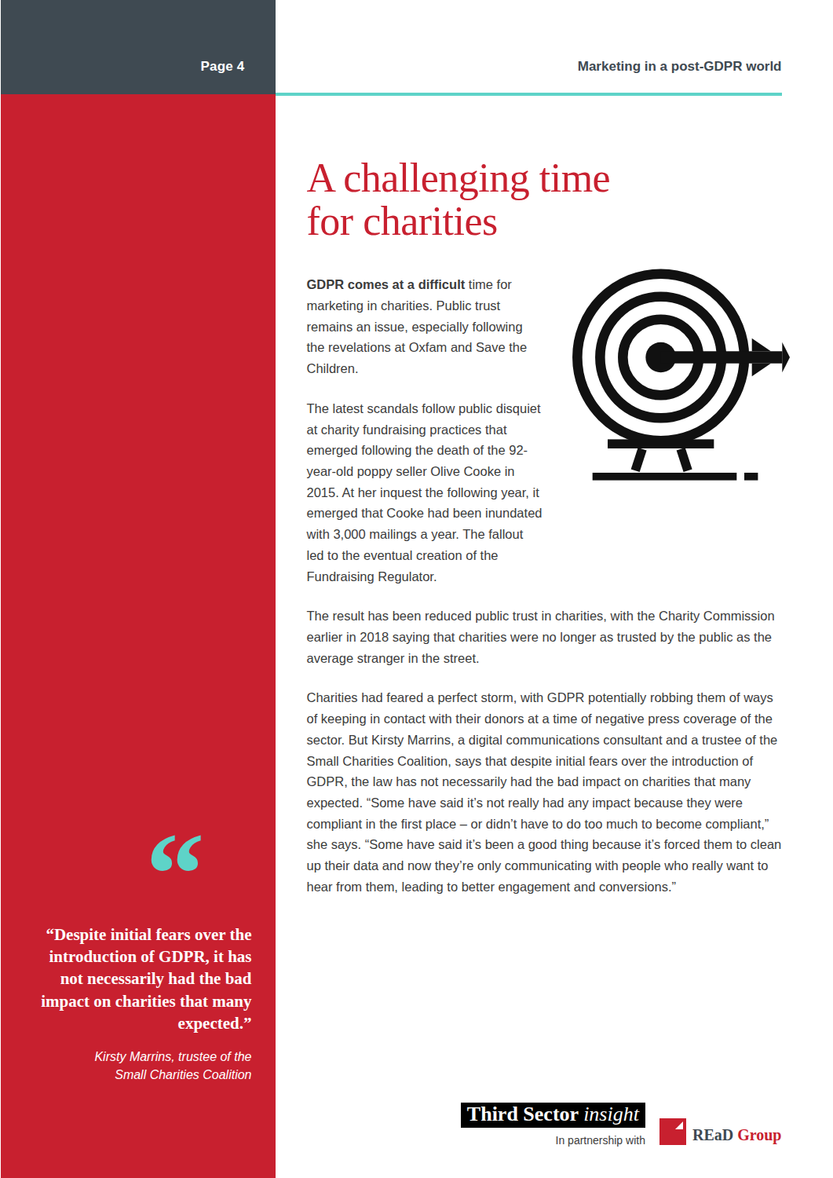Page 4
Marketing in a post-GDPR world
“
“Despite initial fears over the introduction of GDPR, it has not necessarily had the bad impact on charities that many expected.”
Kirsty Marrins, trustee of the
Small Charities Coalition
A challenging time
for charities
GDPR comes at a difficult time for marketing in charities. Public trust remains an issue, especially following the revelations at Oxfam and Save the Children.
The latest scandals follow public disquiet at charity fundraising practices that emerged following the death of the 92-year-old poppy seller Olive Cooke in 2015. At her inquest the following year, it emerged that Cooke had been inundated with 3,000 mailings a year. The fallout led to the eventual creation of the Fundraising Regulator.
The result has been reduced public trust in charities, with the Charity Commission earlier in 2018 saying that charities were no longer as trusted by the public as the average stranger in the street.
Charities had feared a perfect storm, with GDPR potentially robbing them of ways of keeping in contact with their donors at a time of negative press coverage of the sector. But Kirsty Marrins, a digital communications consultant and a trustee of the Small Charities Coalition, says that despite initial fears over the introduction of GDPR, the law has not necessarily had the bad impact on charities that many expected. “Some have said it’s not really had any impact because they were compliant in the first place – or didn’t have to do too much to become compliant,” she says. “Some have said it’s been a good thing because it’s forced them to clean up their data and now they’re only communicating with people who really want to hear from them, leading to better engagement and conversions.”
Third Sector insight
In partnership with
REaD Group